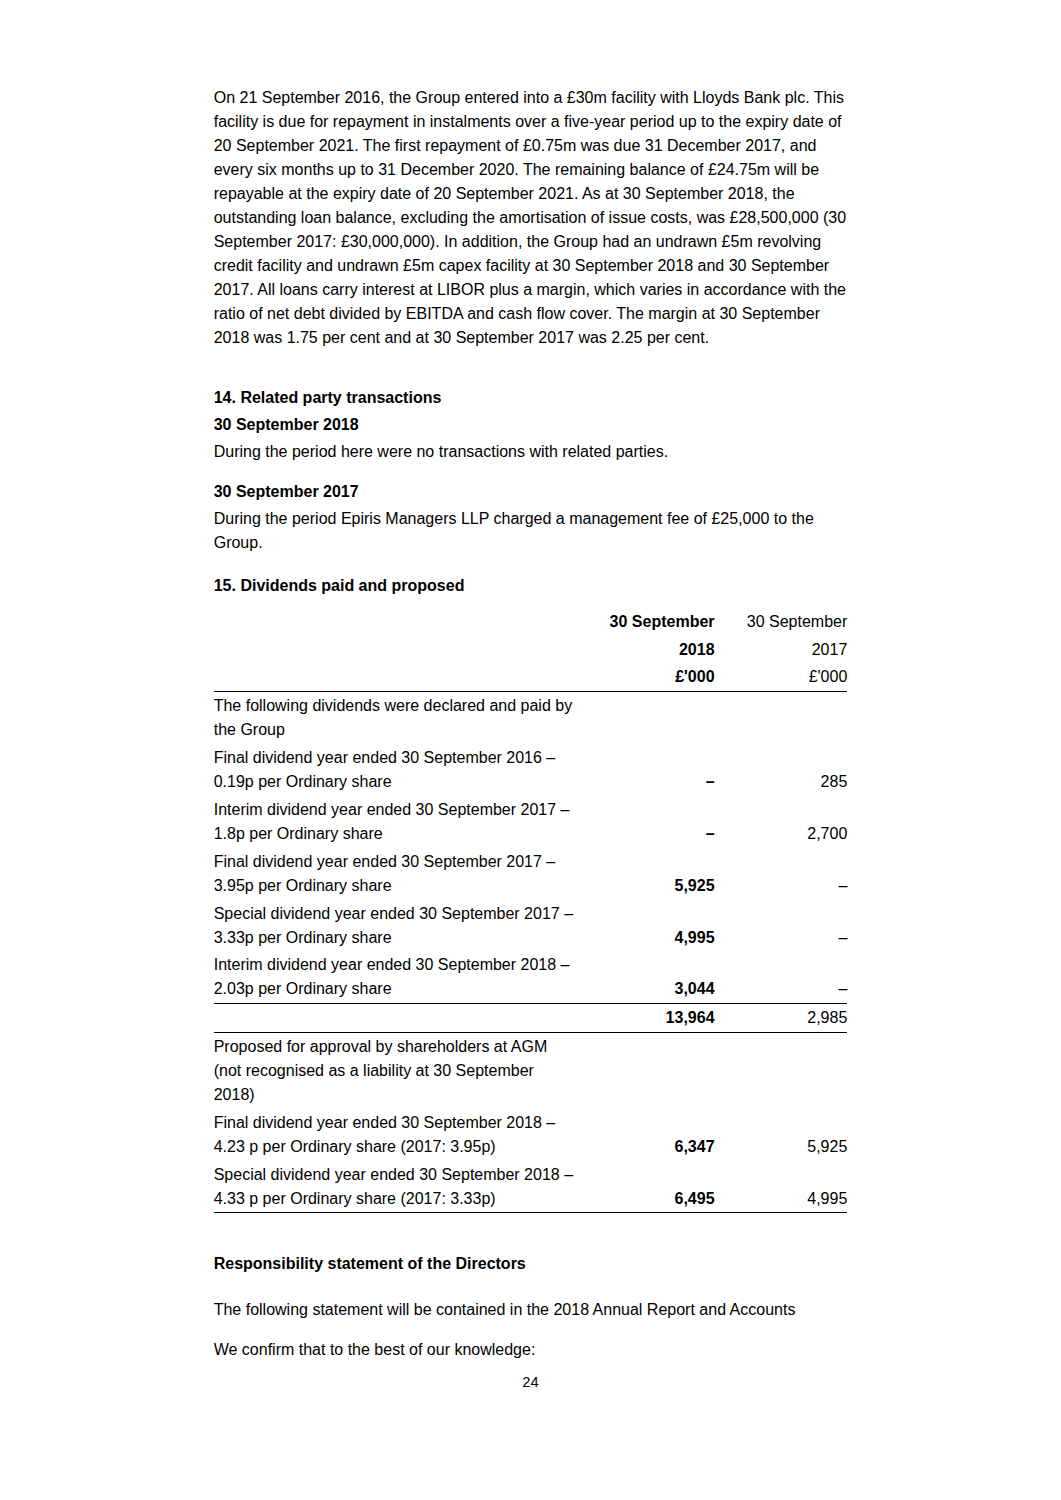On 21 September 2016, the Group entered into a £30m facility with Lloyds Bank plc. This facility is due for repayment in instalments over a five-year period up to the expiry date of 20 September 2021. The first repayment of £0.75m was due 31 December 2017, and every six months up to 31 December 2020. The remaining balance of £24.75m will be repayable at the expiry date of 20 September 2021. As at 30 September 2018, the outstanding loan balance, excluding the amortisation of issue costs, was £28,500,000 (30 September 2017: £30,000,000). In addition, the Group had an undrawn £5m revolving credit facility and undrawn £5m capex facility at 30 September 2018 and 30 September 2017. All loans carry interest at LIBOR plus a margin, which varies in accordance with the ratio of net debt divided by EBITDA and cash flow cover. The margin at 30 September 2018 was 1.75 per cent and at 30 September 2017 was 2.25 per cent.
14. Related party transactions
30 September 2018
During the period here were no transactions with related parties.
30 September 2017
During the period Epiris Managers LLP charged a management fee of £25,000 to the Group.
15. Dividends paid and proposed
| | 30 September | 30 September |
| --- | --- | --- |
| | 2018 | 2017 |
| | £'000 | £'000 |
| The following dividends were declared and paid by the Group | | |
| Final dividend year ended 30 September 2016 – 0.19p per Ordinary share | – | 285 |
| Interim dividend year ended 30 September 2017 – 1.8p per Ordinary share | – | 2,700 |
| Final dividend year ended 30 September 2017 – 3.95p per Ordinary share | 5,925 | – |
| Special dividend year ended 30 September 2017 – 3.33p per Ordinary share | 4,995 | – |
| Interim dividend year ended 30 September 2018 – 2.03p per Ordinary share | 3,044 | – |
| | 13,964 | 2,985 |
| Proposed for approval by shareholders at AGM (not recognised as a liability at 30 September 2018) | | |
| Final dividend year ended 30 September 2018 – 4.23 p per Ordinary share (2017: 3.95p) | 6,347 | 5,925 |
| Special dividend year ended 30 September 2018 – 4.33 p per Ordinary share (2017: 3.33p) | 6,495 | 4,995 |
Responsibility statement of the Directors
The following statement will be contained in the 2018 Annual Report and Accounts
We confirm that to the best of our knowledge:
24